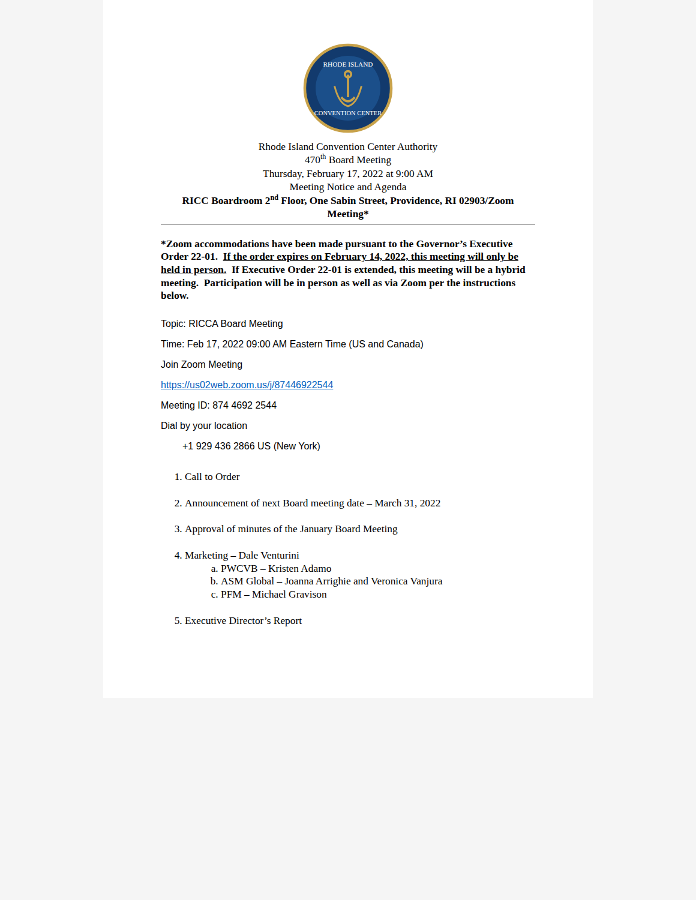Rhode Island Convention Center Authority
470th Board Meeting
Thursday, February 17, 2022 at 9:00 AM
Meeting Notice and Agenda
RICC Boardroom 2nd Floor, One Sabin Street, Providence, RI 02903/Zoom Meeting*
*Zoom accommodations have been made pursuant to the Governor’s Executive Order 22-01. If the order expires on February 14, 2022, this meeting will only be held in person. If Executive Order 22-01 is extended, this meeting will be a hybrid meeting. Participation will be in person as well as via Zoom per the instructions below.
Topic: RICCA Board Meeting
Time: Feb 17, 2022 09:00 AM Eastern Time (US and Canada)
Join Zoom Meeting
https://us02web.zoom.us/j/87446922544
Meeting ID: 874 4692 2544
Dial by your location
+1 929 436 2866 US (New York)
Call to Order
Announcement of next Board meeting date – March 31, 2022
Approval of minutes of the January Board Meeting
Marketing – Dale Venturini
PWCVB – Kristen Adamo
ASM Global – Joanna Arrighie and Veronica Vanjura
PFM – Michael Gravison
Executive Director’s Report